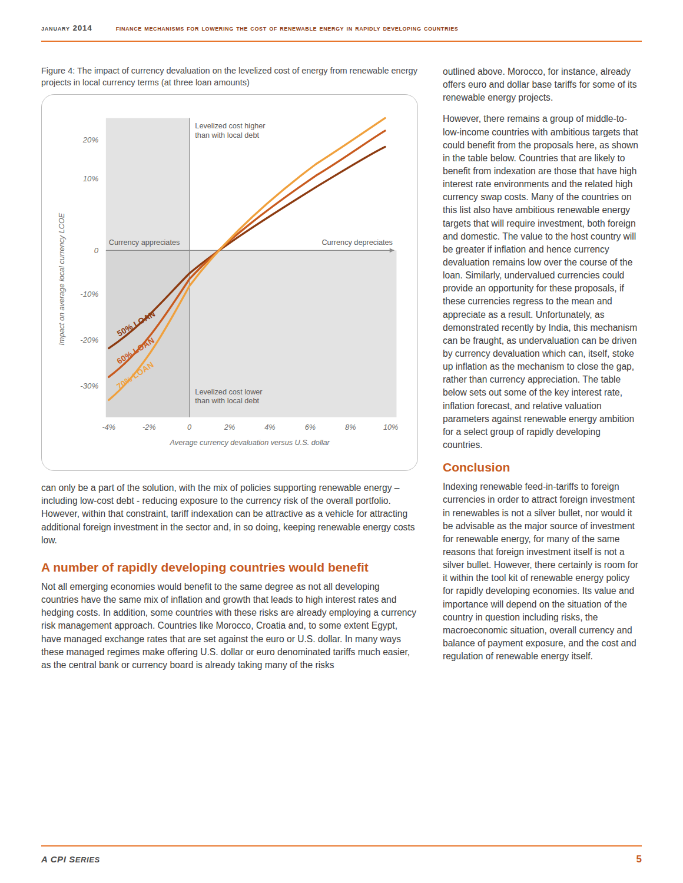January 2014
Finance Mechanisms for Lowering the Cost of Renewable Energy in Rapidly Developing Countries
Figure 4: The impact of currency devaluation on the levelized cost of energy from renewable energy projects in local currency terms (at three loan amounts)
Impact on average local currency LCOE 20% 10% 0 -10% -20% -30% Levelized cost higher than with local debt Levelized cost lower than with local debt Currency appreciates Currency depreciates 50% LOAN 60% LOAN 70% LOAN -4% -2% 0 2% 4% 6% 8% 10% Average currency devaluation versus U.S. dollar
can only be a part of the solution, with the mix of policies supporting renewable energy – including low-cost debt - reducing exposure to the currency risk of the overall portfolio. However, within that constraint, tariff indexation can be attractive as a vehicle for attracting additional foreign investment in the sector and, in so doing, keeping renewable energy costs low.
A number of rapidly developing countries would benefit
Not all emerging economies would benefit to the same degree as not all developing countries have the same mix of inflation and growth that leads to high interest rates and hedging costs. In addition, some countries with these risks are already employing a currency risk management approach. Countries like Morocco, Croatia and, to some extent Egypt, have managed exchange rates that are set against the euro or U.S. dollar. In many ways these managed regimes make offering U.S. dollar or euro denominated tariffs much easier, as the central bank or currency board is already taking many of the risks
outlined above. Morocco, for instance, already offers euro and dollar base tariffs for some of its renewable energy projects.
However, there remains a group of middle-to-low-income countries with ambitious targets that could benefit from the proposals here, as shown in the table below. Countries that are likely to benefit from indexation are those that have high interest rate environments and the related high currency swap costs. Many of the countries on this list also have ambitious renewable energy targets that will require investment, both foreign and domestic. The value to the host country will be greater if inflation and hence currency devaluation remains low over the course of the loan. Similarly, undervalued currencies could provide an opportunity for these proposals, if these currencies regress to the mean and appreciate as a result. Unfortunately, as demonstrated recently by India, this mechanism can be fraught, as undervaluation can be driven by currency devaluation which can, itself, stoke up inflation as the mechanism to close the gap, rather than currency appreciation. The table below sets out some of the key interest rate, inflation forecast, and relative valuation parameters against renewable energy ambition for a select group of rapidly developing countries.
Conclusion
Indexing renewable feed-in-tariffs to foreign currencies in order to attract foreign investment in renewables is not a silver bullet, nor would it be advisable as the major source of investment for renewable energy, for many of the same reasons that foreign investment itself is not a silver bullet. However, there certainly is room for it within the tool kit of renewable energy policy for rapidly developing economies. Its value and importance will depend on the situation of the country in question including risks, the macroeconomic situation, overall currency and balance of payment exposure, and the cost and regulation of renewable energy itself.
A CPI SERIES
5